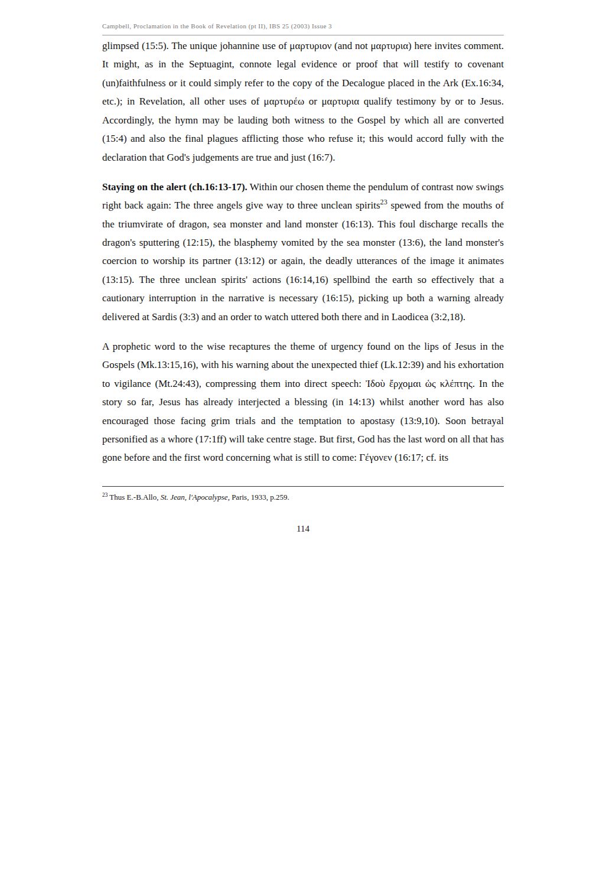Campbell, Proclamation in the Book of Revelation (pt II), IBS 25 (2003) Issue 3
glimpsed (15:5). The unique johannine use of μαρτυριον (and not μαρτυρια) here invites comment. It might, as in the Septuagint, connote legal evidence or proof that will testify to covenant (un)faithfulness or it could simply refer to the copy of the Decalogue placed in the Ark (Ex.16:34, etc.); in Revelation, all other uses of μαρτυρέω or μαρτυρια qualify testimony by or to Jesus. Accordingly, the hymn may be lauding both witness to the Gospel by which all are converted (15:4) and also the final plagues afflicting those who refuse it; this would accord fully with the declaration that God's judgements are true and just (16:7).
Staying on the alert (ch.16:13-17).
Within our chosen theme the pendulum of contrast now swings right back again: The three angels give way to three unclean spirits23 spewed from the mouths of the triumvirate of dragon, sea monster and land monster (16:13). This foul discharge recalls the dragon's sputtering (12:15), the blasphemy vomited by the sea monster (13:6), the land monster's coercion to worship its partner (13:12) or again, the deadly utterances of the image it animates (13:15). The three unclean spirits' actions (16:14,16) spellbind the earth so effectively that a cautionary interruption in the narrative is necessary (16:15), picking up both a warning already delivered at Sardis (3:3) and an order to watch uttered both there and in Laodicea (3:2,18).
A prophetic word to the wise recaptures the theme of urgency found on the lips of Jesus in the Gospels (Mk.13:15,16), with his warning about the unexpected thief (Lk.12:39) and his exhortation to vigilance (Mt.24:43), compressing them into direct speech: Ἰδοὺ ἔρχομαι ὡς κλέπτης. In the story so far, Jesus has already interjected a blessing (in 14:13) whilst another word has also encouraged those facing grim trials and the temptation to apostasy (13:9,10). Soon betrayal personified as a whore (17:1ff) will take centre stage. But first, God has the last word on all that has gone before and the first word concerning what is still to come: Γέγονεν (16:17; cf. its
23 Thus E.-B.Allo, St. Jean, l'Apocalypse, Paris, 1933, p.259.
114